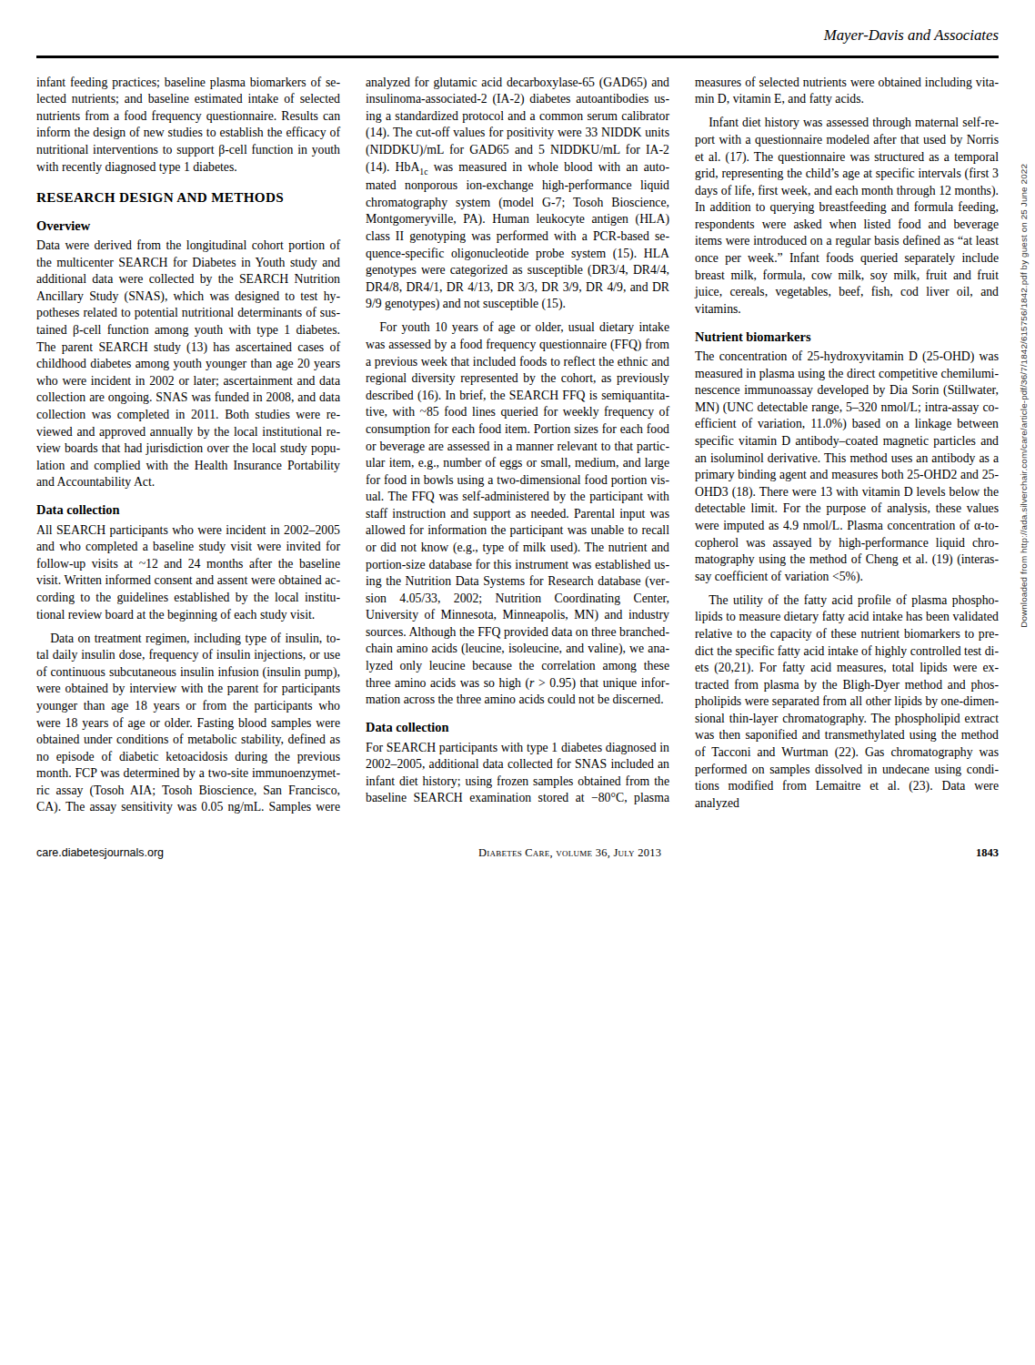Mayer-Davis and Associates
Downloaded from http://ada.silverchair.com/care/article-pdf/36/7/1842/615756/1842.pdf by guest on 25 June 2022
infant feeding practices; baseline plasma biomarkers of selected nutrients; and baseline estimated intake of selected nutrients from a food frequency questionnaire. Results can inform the design of new studies to establish the efficacy of nutritional interventions to support β-cell function in youth with recently diagnosed type 1 diabetes.
Research Design and Methods
Overview
Data were derived from the longitudinal cohort portion of the multicenter SEARCH for Diabetes in Youth study and additional data were collected by the SEARCH Nutrition Ancillary Study (SNAS), which was designed to test hypotheses related to potential nutritional determinants of sustained β-cell function among youth with type 1 diabetes. The parent SEARCH study (13) has ascertained cases of childhood diabetes among youth younger than age 20 years who were incident in 2002 or later; ascertainment and data collection are ongoing. SNAS was funded in 2008, and data collection was completed in 2011. Both studies were reviewed and approved annually by the local institutional review boards that had jurisdiction over the local study population and complied with the Health Insurance Portability and Accountability Act.
Data collection
All SEARCH participants who were incident in 2002–2005 and who completed a baseline study visit were invited for follow-up visits at ~12 and 24 months after the baseline visit. Written informed consent and assent were obtained according to the guidelines established by the local institutional review board at the beginning of each study visit.
Data on treatment regimen, including type of insulin, total daily insulin dose, frequency of insulin injections, or use of continuous subcutaneous insulin infusion (insulin pump), were obtained by interview with the parent for participants younger than age 18 years or from the participants who were 18 years of age or older. Fasting blood samples were obtained under conditions of metabolic stability, defined as no episode of diabetic ketoacidosis during the previous month. FCP was determined by a two-site immunoenzymetric assay (Tosoh AIA; Tosoh Bioscience, San Francisco, CA). The assay sensitivity was 0.05 ng/mL. Samples were analyzed for glutamic acid decarboxylase-65 (GAD65) and insulinoma-associated-2 (IA-2) diabetes autoantibodies using a standardized protocol and a common serum calibrator (14). The cut-off values for positivity were 33 NIDDK units (NIDDKU)/mL for GAD65 and 5 NIDDKU/mL for IA-2 (14). HbA1c was measured in whole blood with an automated nonporous ion-exchange high-performance liquid chromatography system (model G-7; Tosoh Bioscience, Montgomeryville, PA). Human leukocyte antigen (HLA) class II genotyping was performed with a PCR-based sequence-specific oligonucleotide probe system (15). HLA genotypes were categorized as susceptible (DR3/4, DR4/4, DR4/8, DR4/1, DR 4/13, DR 3/3, DR 3/9, DR 4/9, and DR 9/9 genotypes) and not susceptible (15).
For youth 10 years of age or older, usual dietary intake was assessed by a food frequency questionnaire (FFQ) from a previous week that included foods to reflect the ethnic and regional diversity represented by the cohort, as previously described (16). In brief, the SEARCH FFQ is semiquantitative, with ~85 food lines queried for weekly frequency of consumption for each food item. Portion sizes for each food or beverage are assessed in a manner relevant to that particular item, e.g., number of eggs or small, medium, and large for food in bowls using a two-dimensional food portion visual. The FFQ was self-administered by the participant with staff instruction and support as needed. Parental input was allowed for information the participant was unable to recall or did not know (e.g., type of milk used). The nutrient and portion-size database for this instrument was established using the Nutrition Data Systems for Research database (version 4.05/33, 2002; Nutrition Coordinating Center, University of Minnesota, Minneapolis, MN) and industry sources. Although the FFQ provided data on three branched-chain amino acids (leucine, isoleucine, and valine), we analyzed only leucine because the correlation among these three amino acids was so high (r > 0.95) that unique information across the three amino acids could not be discerned.
Data collection
For SEARCH participants with type 1 diabetes diagnosed in 2002–2005, additional data collected for SNAS included an infant diet history; using frozen samples obtained from the baseline SEARCH examination stored at −80°C, plasma measures of selected nutrients were obtained including vitamin D, vitamin E, and fatty acids.
Infant diet history was assessed through maternal self-report with a questionnaire modeled after that used by Norris et al. (17). The questionnaire was structured as a temporal grid, representing the child’s age at specific intervals (first 3 days of life, first week, and each month through 12 months). In addition to querying breastfeeding and formula feeding, respondents were asked when listed food and beverage items were introduced on a regular basis defined as “at least once per week.” Infant foods queried separately include breast milk, formula, cow milk, soy milk, fruit and fruit juice, cereals, vegetables, beef, fish, cod liver oil, and vitamins.
Nutrient biomarkers
The concentration of 25-hydroxyvitamin D (25-OHD) was measured in plasma using the direct competitive chemiluminescence immunoassay developed by Dia Sorin (Stillwater, MN) (UNC detectable range, 5–320 nmol/L; intra-assay coefficient of variation, 11.0%) based on a linkage between specific vitamin D antibody–coated magnetic particles and an isoluminol derivative. This method uses an antibody as a primary binding agent and measures both 25-OHD2 and 25-OHD3 (18). There were 13 with vitamin D levels below the detectable limit. For the purpose of analysis, these values were imputed as 4.9 nmol/L. Plasma concentration of α-tocopherol was assayed by high-performance liquid chromatography using the method of Cheng et al. (19) (interassay coefficient of variation <5%).
The utility of the fatty acid profile of plasma phospholipids to measure dietary fatty acid intake has been validated relative to the capacity of these nutrient biomarkers to predict the specific fatty acid intake of highly controlled test diets (20,21). For fatty acid measures, total lipids were extracted from plasma by the Bligh-Dyer method and phospholipids were separated from all other lipids by one-dimensional thin-layer chromatography. The phospholipid extract was then saponified and transmethylated using the method of Tacconi and Wurtman (22). Gas chromatography was performed on samples dissolved in undecane using conditions modified from Lemaitre et al. (23). Data were analyzed
care.diabetesjournals.org
Diabetes Care, volume 36, July 2013
1843